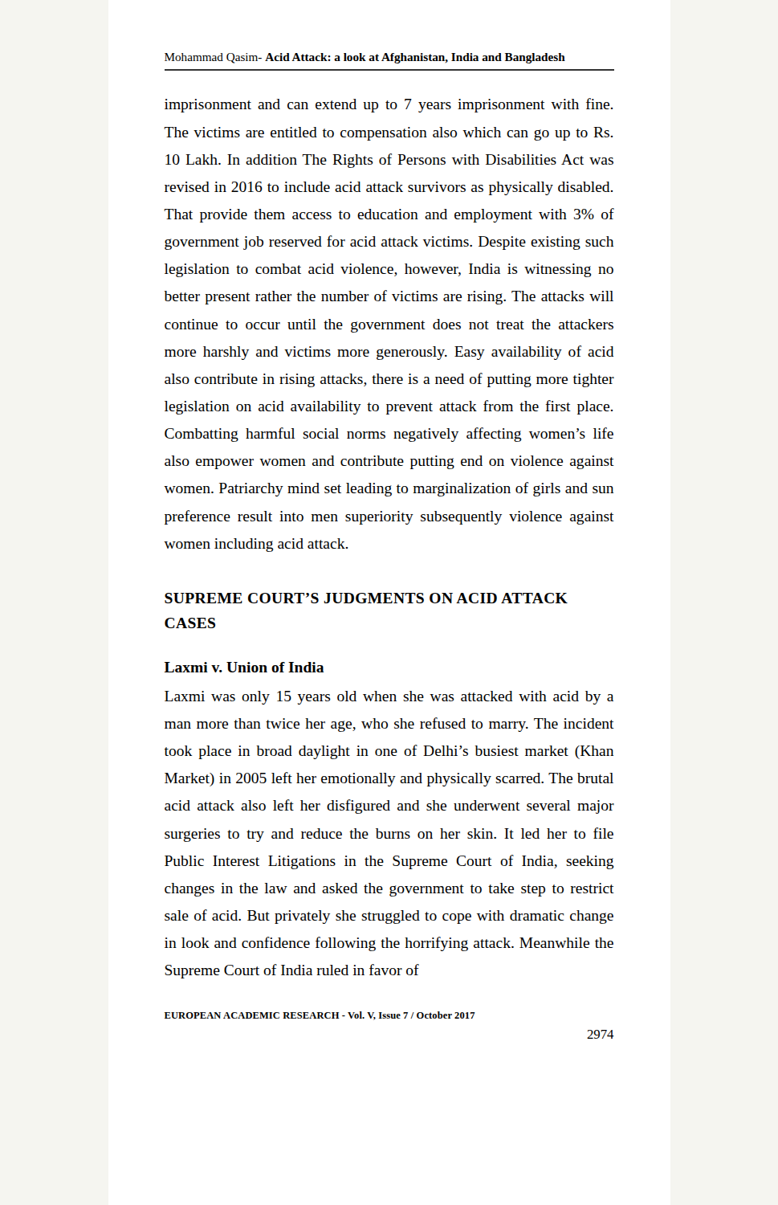Mohammad Qasim- Acid Attack: a look at Afghanistan, India and Bangladesh
imprisonment and can extend up to 7 years imprisonment with fine. The victims are entitled to compensation also which can go up to Rs. 10 Lakh. In addition The Rights of Persons with Disabilities Act was revised in 2016 to include acid attack survivors as physically disabled. That provide them access to education and employment with 3% of government job reserved for acid attack victims. Despite existing such legislation to combat acid violence, however, India is witnessing no better present rather the number of victims are rising. The attacks will continue to occur until the government does not treat the attackers more harshly and victims more generously. Easy availability of acid also contribute in rising attacks, there is a need of putting more tighter legislation on acid availability to prevent attack from the first place. Combatting harmful social norms negatively affecting women’s life also empower women and contribute putting end on violence against women. Patriarchy mind set leading to marginalization of girls and sun preference result into men superiority subsequently violence against women including acid attack.
SUPREME COURT’S JUDGMENTS ON ACID ATTACK CASES
Laxmi v. Union of India
Laxmi was only 15 years old when she was attacked with acid by a man more than twice her age, who she refused to marry. The incident took place in broad daylight in one of Delhi’s busiest market (Khan Market) in 2005 left her emotionally and physically scarred. The brutal acid attack also left her disfigured and she underwent several major surgeries to try and reduce the burns on her skin. It led her to file Public Interest Litigations in the Supreme Court of India, seeking changes in the law and asked the government to take step to restrict sale of acid. But privately she struggled to cope with dramatic change in look and confidence following the horrifying attack. Meanwhile the Supreme Court of India ruled in favor of
EUROPEAN ACADEMIC RESEARCH - Vol. V, Issue 7 / October 2017
2974